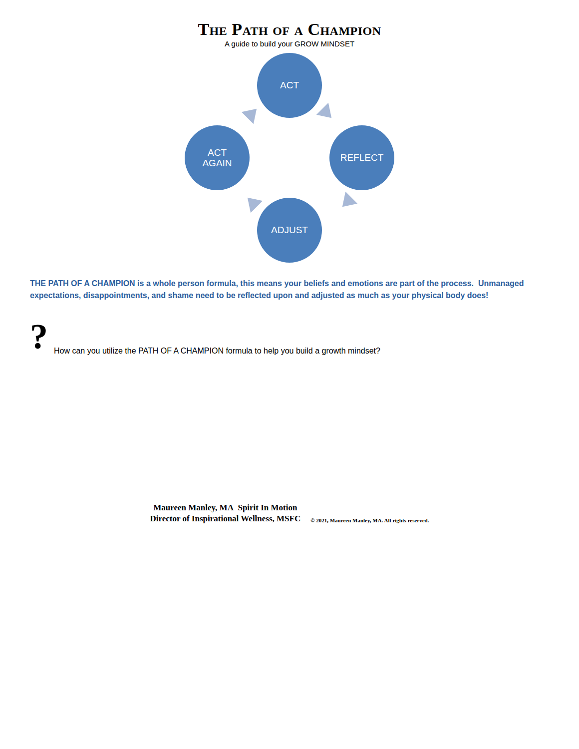The Path of a Champion
A guide to build your GROW MINDSET
ACT
REFLECT
ADJUST
ACT
AGAIN
THE PATH OF A CHAMPION is a whole person formula, this means your beliefs and emotions are part of the process. Unmanaged expectations, disappointments, and shame need to be reflected upon and adjusted as much as your physical body does!
?
How can you utilize the PATH OF A CHAMPION formula to help you build a growth mindset?
Maureen Manley, MA Spirit In Motion
Director of Inspirational Wellness, MSFC
© 2021, Maureen Manley, MA. All rights reserved.